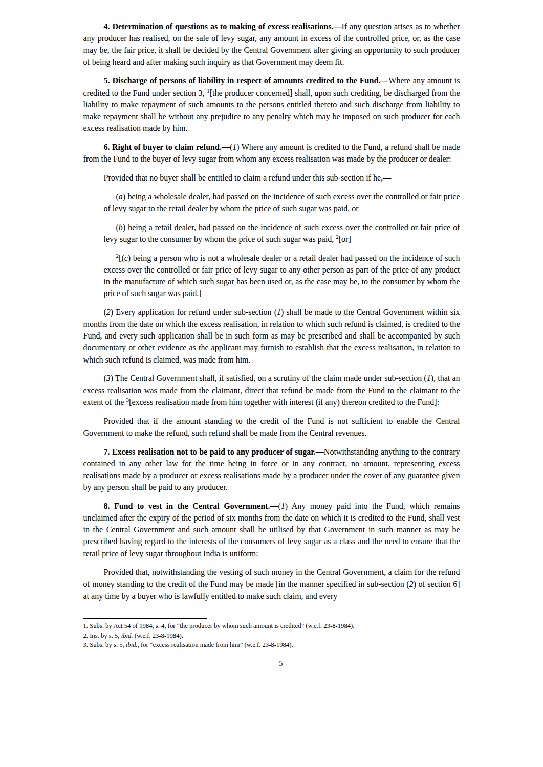4. Determination of questions as to making of excess realisations.—If any question arises as to whether any producer has realised, on the sale of levy sugar, any amount in excess of the controlled price, or, as the case may be, the fair price, it shall be decided by the Central Government after giving an opportunity to such producer of being heard and after making such inquiry as that Government may deem fit.
5. Discharge of persons of liability in respect of amounts credited to the Fund.—Where any amount is credited to the Fund under section 3, 1[the producer concerned] shall, upon such crediting, be discharged from the liability to make repayment of such amounts to the persons entitled thereto and such discharge from liability to make repayment shall be without any prejudice to any penalty which may be imposed on such producer for each excess realisation made by him.
6. Right of buyer to claim refund.—(1) Where any amount is credited to the Fund, a refund shall be made from the Fund to the buyer of levy sugar from whom any excess realisation was made by the producer or dealer:
Provided that no buyer shall be entitled to claim a refund under this sub-section if he,—
(a) being a wholesale dealer, had passed on the incidence of such excess over the controlled or fair price of levy sugar to the retail dealer by whom the price of such sugar was paid, or
(b) being a retail dealer, had passed on the incidence of such excess over the controlled or fair price of levy sugar to the consumer by whom the price of such sugar was paid, 2[or]
2[(c) being a person who is not a wholesale dealer or a retail dealer had passed on the incidence of such excess over the controlled or fair price of levy sugar to any other person as part of the price of any product in the manufacture of which such sugar has been used or, as the case may be, to the consumer by whom the price of such sugar was paid.]
(2) Every application for refund under sub-section (1) shall be made to the Central Government within six months from the date on which the excess realisation, in relation to which such refund is claimed, is credited to the Fund, and every such application shall be in such form as may be prescribed and shall be accompanied by such documentary or other evidence as the applicant may furnish to establish that the excess realisation, in relation to which such refund is claimed, was made from him.
(3) The Central Government shall, if satisfied, on a scrutiny of the claim made under sub-section (1), that an excess realisation was made from the claimant, direct that refund be made from the Fund to the claimant to the extent of the 3[excess realisation made from him together with interest (if any) thereon credited to the Fund]:
Provided that if the amount standing to the credit of the Fund is not sufficient to enable the Central Government to make the refund, such refund shall be made from the Central revenues.
7. Excess realisation not to be paid to any producer of sugar.—Notwithstanding anything to the contrary contained in any other law for the time being in force or in any contract, no amount, representing excess realisations made by a producer or excess realisations made by a producer under the cover of any guarantee given by any person shall be paid to any producer.
8. Fund to vest in the Central Government.—(1) Any money paid into the Fund, which remains unclaimed after the expiry of the period of six months from the date on which it is credited to the Fund, shall vest in the Central Government and such amount shall be utilised by that Government in such manner as may be prescribed having regard to the interests of the consumers of levy sugar as a class and the need to ensure that the retail price of levy sugar throughout India is uniform:
Provided that, notwithstanding the vesting of such money in the Central Government, a claim for the refund of money standing to the credit of the Fund may be made [in the manner specified in sub-section (2) of section 6] at any time by a buyer who is lawfully entitled to make such claim, and every
1. Subs. by Act 54 of 1984, s. 4, for “the producer by whom such amount is credited” (w.e.f. 23-8-1984).
2. Ins. by s. 5, ibid. (w.e.f. 23-8-1984).
3. Subs. by s. 5, ibid., for “excess realisation made from him” (w.e.f. 23-8-1984).
5